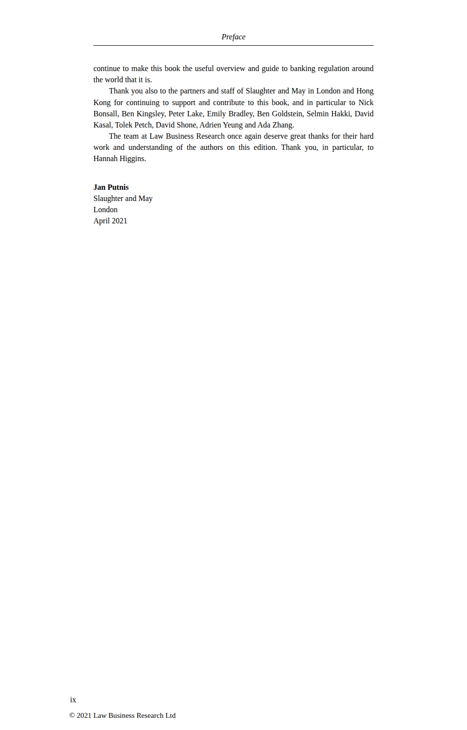Preface
continue to make this book the useful overview and guide to banking regulation around the world that it is.
Thank you also to the partners and staff of Slaughter and May in London and Hong Kong for continuing to support and contribute to this book, and in particular to Nick Bonsall, Ben Kingsley, Peter Lake, Emily Bradley, Ben Goldstein, Selmin Hakki, David Kasal, Tolek Petch, David Shone, Adrien Yeung and Ada Zhang.
The team at Law Business Research once again deserve great thanks for their hard work and understanding of the authors on this edition. Thank you, in particular, to Hannah Higgins.
Jan Putnis
Slaughter and May
London
April 2021
ix
© 2021 Law Business Research Ltd